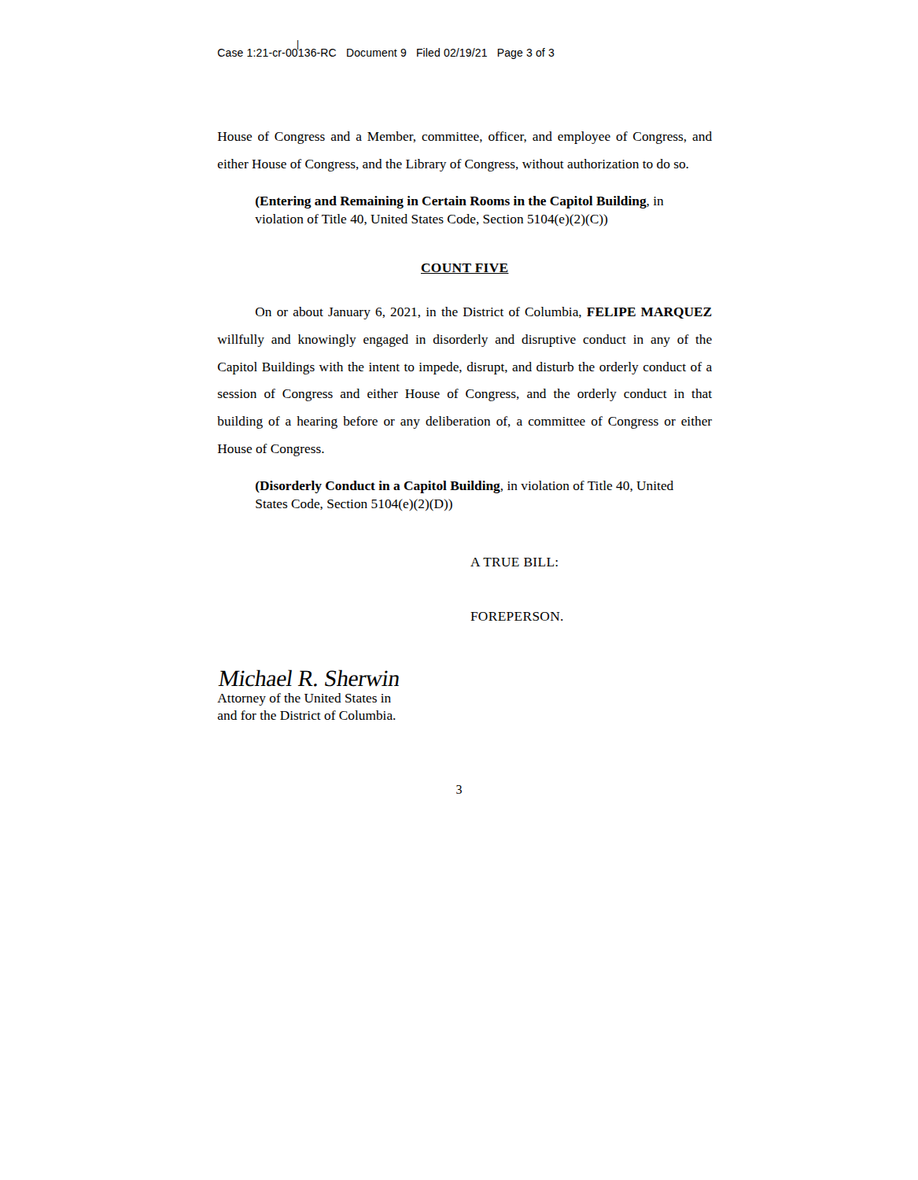| Case 1:21-cr-00136-RC Document 9 Filed 02/19/21 Page 3 of 3
House of Congress and a Member, committee, officer, and employee of Congress, and either House of Congress, and the Library of Congress, without authorization to do so.
(Entering and Remaining in Certain Rooms in the Capitol Building, in violation of Title 40, United States Code, Section 5104(e)(2)(C))
COUNT FIVE
On or about January 6, 2021, in the District of Columbia, FELIPE MARQUEZ willfully and knowingly engaged in disorderly and disruptive conduct in any of the Capitol Buildings with the intent to impede, disrupt, and disturb the orderly conduct of a session of Congress and either House of Congress, and the orderly conduct in that building of a hearing before or any deliberation of, a committee of Congress or either House of Congress.
(Disorderly Conduct in a Capitol Building, in violation of Title 40, United States Code, Section 5104(e)(2)(D))
A TRUE BILL:
FOREPERSON.
Michael R. Sherwin
Attorney of the United States in
and for the District of Columbia.
3